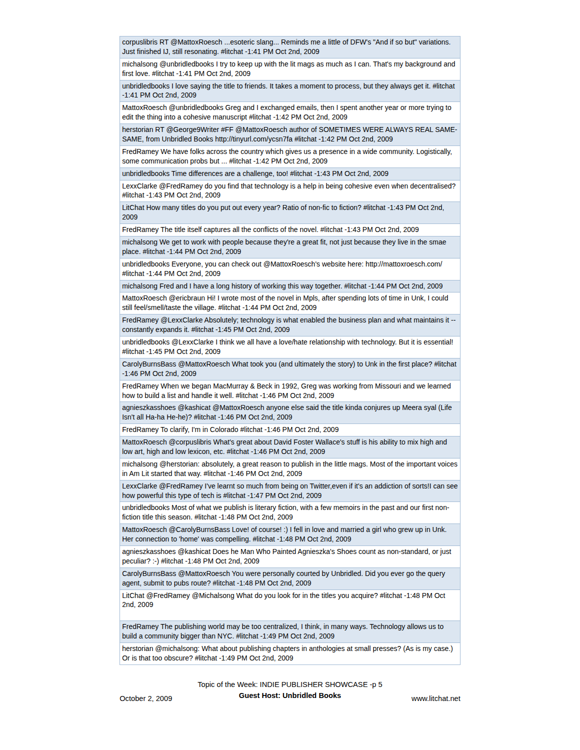| corpuslibris RT @MattoxRoesch ...esoteric slang... Reminds me a little of DFW's "And if so but" variations. Just finished IJ, still resonating. #litchat -1:41 PM Oct 2nd, 2009 |
| michalsong @unbridledbooks I try to keep up with the lit mags as much as I can. That's my background and first love. #litchat -1:41 PM Oct 2nd, 2009 |
| unbridledbooks I love saying the title to friends. It takes a moment to process, but they always get it. #litchat -1:41 PM Oct 2nd, 2009 |
| MattoxRoesch @unbridledbooks Greg and I exchanged emails, then I spent another year or more trying to edit the thing into a cohesive manuscript #litchat -1:42 PM Oct 2nd, 2009 |
| herstorian RT @George9Writer #FF @MattoxRoesch author of SOMETIMES WERE ALWAYS REAL SAME-SAME, from Unbridled Books http://tinyurl.com/ycsn7fa #litchat -1:42 PM Oct 2nd, 2009 |
| FredRamey We have folks across the country which gives us a presence in a wide community. Logistically, some communication probs but ... #litchat -1:42 PM Oct 2nd, 2009 |
| unbridledbooks Time differences are a challenge, too! #litchat -1:43 PM Oct 2nd, 2009 |
| LexxClarke @FredRamey do you find that technology is a help in being cohesive even when decentralised? #litchat -1:43 PM Oct 2nd, 2009 |
| LitChat How many titles do you put out every year? Ratio of non-fic to fiction? #litchat -1:43 PM Oct 2nd, 2009 |
| FredRamey The title itself captures all the conflicts of the novel. #litchat -1:43 PM Oct 2nd, 2009 |
| michalsong We get to work with people because they're a great fit, not just because they live in the smae place. #litchat -1:44 PM Oct 2nd, 2009 |
| unbridledbooks Everyone, you can check out @MattoxRoesch's website here: http://mattoxroesch.com/ #litchat -1:44 PM Oct 2nd, 2009 |
| michalsong Fred and I have a long history of working this way together. #litchat -1:44 PM Oct 2nd, 2009 |
| MattoxRoesch @ericbraun Hi! I wrote most of the novel in Mpls, after spending lots of time in Unk, I could still feel/smell/taste the village. #litchat -1:44 PM Oct 2nd, 2009 |
| FredRamey @LexxClarke Absolutely; technology is what enabled the business plan and what maintains it -- constantly expands it. #litchat -1:45 PM Oct 2nd, 2009 |
| unbridledbooks @LexxClarke I think we all have a love/hate relationship with technology. But it is essential! #litchat -1:45 PM Oct 2nd, 2009 |
| CarolyBurnsBass @MattoxRoesch What took you (and ultimately the story) to Unk in the first place? #litchat -1:46 PM Oct 2nd, 2009 |
| FredRamey When we began MacMurray & Beck in 1992, Greg was working from Missouri and we learned how to build a list and handle it well. #litchat -1:46 PM Oct 2nd, 2009 |
| agnieszkasshoes @kashicat @MattoxRoesch anyone else said the title kinda conjures up Meera syal (Life Isn't all Ha-ha He-he)? #litchat -1:46 PM Oct 2nd, 2009 |
| FredRamey To clarify, I'm in Colorado #litchat -1:46 PM Oct 2nd, 2009 |
| MattoxRoesch @corpuslibris What's great about David Foster Wallace's stuff is his ability to mix high and low art, high and low lexicon, etc. #litchat -1:46 PM Oct 2nd, 2009 |
| michalsong @herstorian: absolutely, a great reason to publish in the little mags. Most of the important voices in Am Lit started that way. #litchat -1:46 PM Oct 2nd, 2009 |
| LexxClarke @FredRamey I've learnt so much from being on Twitter,even if it's an addiction of sorts!I can see how powerful this type of tech is #litchat -1:47 PM Oct 2nd, 2009 |
| unbridledbooks Most of what we publish is literary fiction, with a few memoirs in the past and our first non-fiction title this season. #litchat -1:48 PM Oct 2nd, 2009 |
| MattoxRoesch @CarolyBurnsBass Love! of course! :) I fell in love and married a girl who grew up in Unk. Her connection to 'home' was compelling. #litchat -1:48 PM Oct 2nd, 2009 |
| agnieszkasshoes @kashicat Does he Man Who Painted Agnieszka's Shoes count as non-standard, or just peculiar? :-) #litchat -1:48 PM Oct 2nd, 2009 |
| CarolyBurnsBass @MattoxRoesch You were personally courted by Unbridled. Did you ever go the query agent, submit to pubs route? #litchat -1:48 PM Oct 2nd, 2009 |
| LitChat @FredRamey @Michalsong What do you look for in the titles you acquire? #litchat -1:48 PM Oct 2nd, 2009 |
| FredRamey The publishing world may be too centralized, I think, in many ways. Technology allows us to build a community bigger than NYC. #litchat -1:49 PM Oct 2nd, 2009 |
| herstorian @michalsong: What about publishing chapters in anthologies at small presses? (As is my case.) Or is that too obscure? #litchat -1:49 PM Oct 2nd, 2009 |
October 2, 2009
Topic of the Week: INDIE PUBLISHER SHOWCASE -p 5 Guest Host: Unbridled Books
www.litchat.net